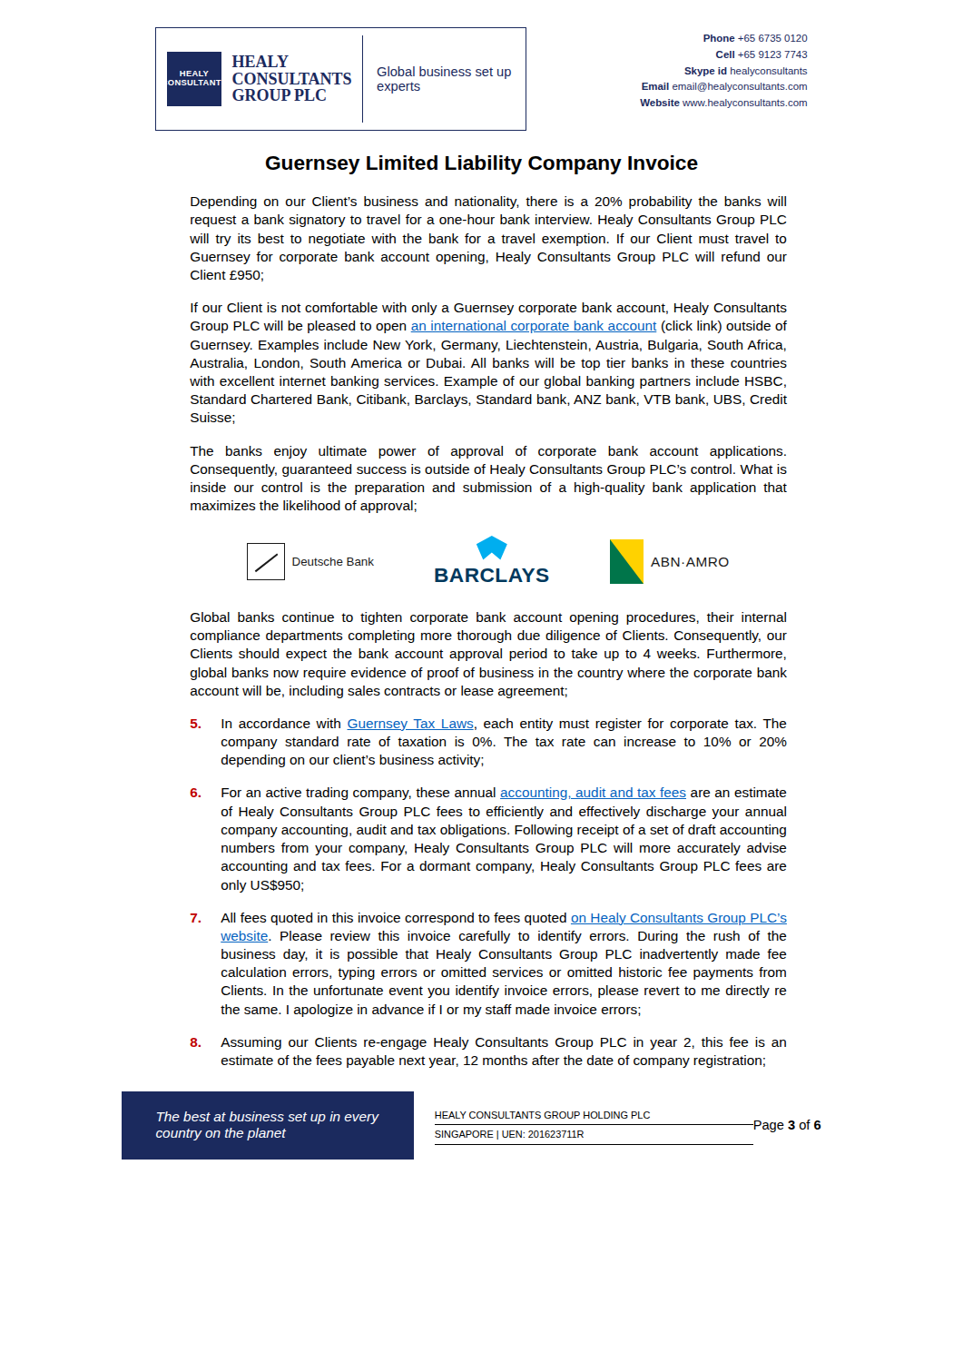HEALY
CONSULTANTS
Healy
Consultants
Group PLC
Global business set up experts
Phone +65 6735 0120
Cell +65 9123 7743
Skype id healyconsultants
Email email@healyconsultants.com
Website www.healyconsultants.com
Guernsey Limited Liability Company Invoice
Depending on our Client’s business and nationality, there is a 20% probability the banks will request a bank signatory to travel for a one-hour bank interview. Healy Consultants Group PLC will try its best to negotiate with the bank for a travel exemption. If our Client must travel to Guernsey for corporate bank account opening, Healy Consultants Group PLC will refund our Client £950;
If our Client is not comfortable with only a Guernsey corporate bank account, Healy Consultants Group PLC will be pleased to open an international corporate bank account (click link) outside of Guernsey. Examples include New York, Germany, Liechtenstein, Austria, Bulgaria, South Africa, Australia, London, South America or Dubai. All banks will be top tier banks in these countries with excellent internet banking services. Example of our global banking partners include HSBC, Standard Chartered Bank, Citibank, Barclays, Standard bank, ANZ bank, VTB bank, UBS, Credit Suisse;
The banks enjoy ultimate power of approval of corporate bank account applications. Consequently, guaranteed success is outside of Healy Consultants Group PLC’s control. What is inside our control is the preparation and submission of a high-quality bank application that maximizes the likelihood of approval;
Deutsche Bank
BARCLAYS
ABN·AMRO
Global banks continue to tighten corporate bank account opening procedures, their internal compliance departments completing more thorough due diligence of Clients. Consequently, our Clients should expect the bank account approval period to take up to 4 weeks. Furthermore, global banks now require evidence of proof of business in the country where the corporate bank account will be, including sales contracts or lease agreement;
In accordance with Guernsey Tax Laws, each entity must register for corporate tax. The company standard rate of taxation is 0%. The tax rate can increase to 10% or 20% depending on our client’s business activity;
For an active trading company, these annual accounting, audit and tax fees are an estimate of Healy Consultants Group PLC fees to efficiently and effectively discharge your annual company accounting, audit and tax obligations. Following receipt of a set of draft accounting numbers from your company, Healy Consultants Group PLC will more accurately advise accounting and tax fees. For a dormant company, Healy Consultants Group PLC fees are only US$950;
All fees quoted in this invoice correspond to fees quoted on Healy Consultants Group PLC’s website. Please review this invoice carefully to identify errors. During the rush of the business day, it is possible that Healy Consultants Group PLC inadvertently made fee calculation errors, typing errors or omitted services or omitted historic fee payments from Clients. In the unfortunate event you identify invoice errors, please revert to me directly re the same. I apologize in advance if I or my staff made invoice errors;
Assuming our Clients re-engage Healy Consultants Group PLC in year 2, this fee is an estimate of the fees payable next year, 12 months after the date of company registration;
The best at business set up in every country on the planet
HEALY CONSULTANTS GROUP HOLDING PLC
SINGAPORE | UEN: 201623711R
Page 3 of 6